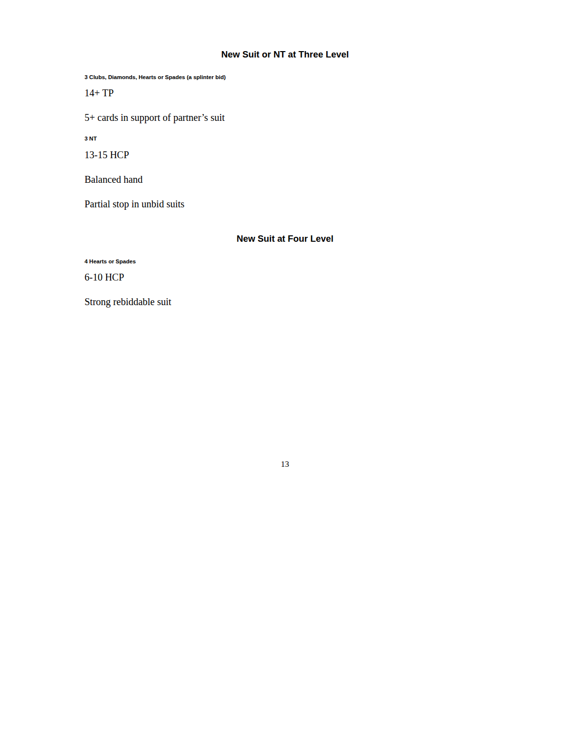New Suit or NT at Three Level
3 Clubs, Diamonds, Hearts or Spades (a splinter bid)
14+ TP
5+ cards in support of partner’s suit
3 NT
13-15 HCP
Balanced hand
Partial stop in unbid suits
New Suit at Four Level
4 Hearts or Spades
6-10 HCP
Strong rebiddable suit
13